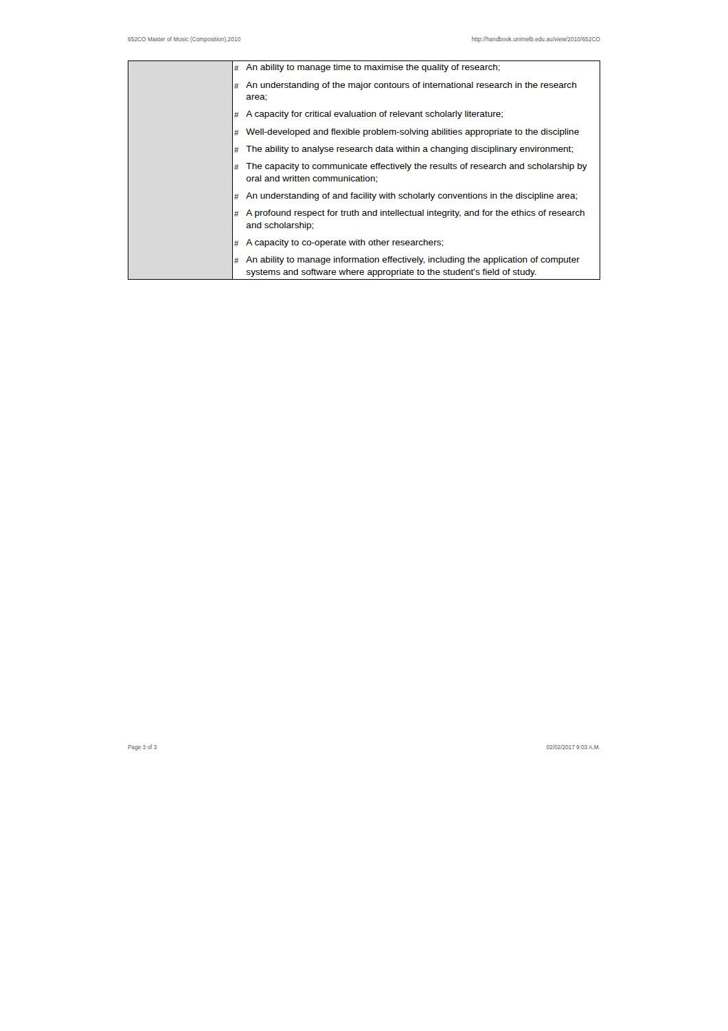652CO Master of Music (Composition),2010
http://handbook.unimelb.edu.au/view/2010/652CO
| | An ability to manage time to maximise the quality of research; An understanding of the major contours of international research in the research area; A capacity for critical evaluation of relevant scholarly literature; Well-developed and flexible problem-solving abilities appropriate to the discipline The ability to analyse research data within a changing disciplinary environment; The capacity to communicate effectively the results of research and scholarship by oral and written communication; An understanding of and facility with scholarly conventions in the discipline area; A profound respect for truth and intellectual integrity, and for the ethics of research and scholarship; A capacity to co-operate with other researchers; An ability to manage information effectively, including the application of computer systems and software where appropriate to the student's field of study. |
Page 3 of 3
02/02/2017 9:03 A.M.